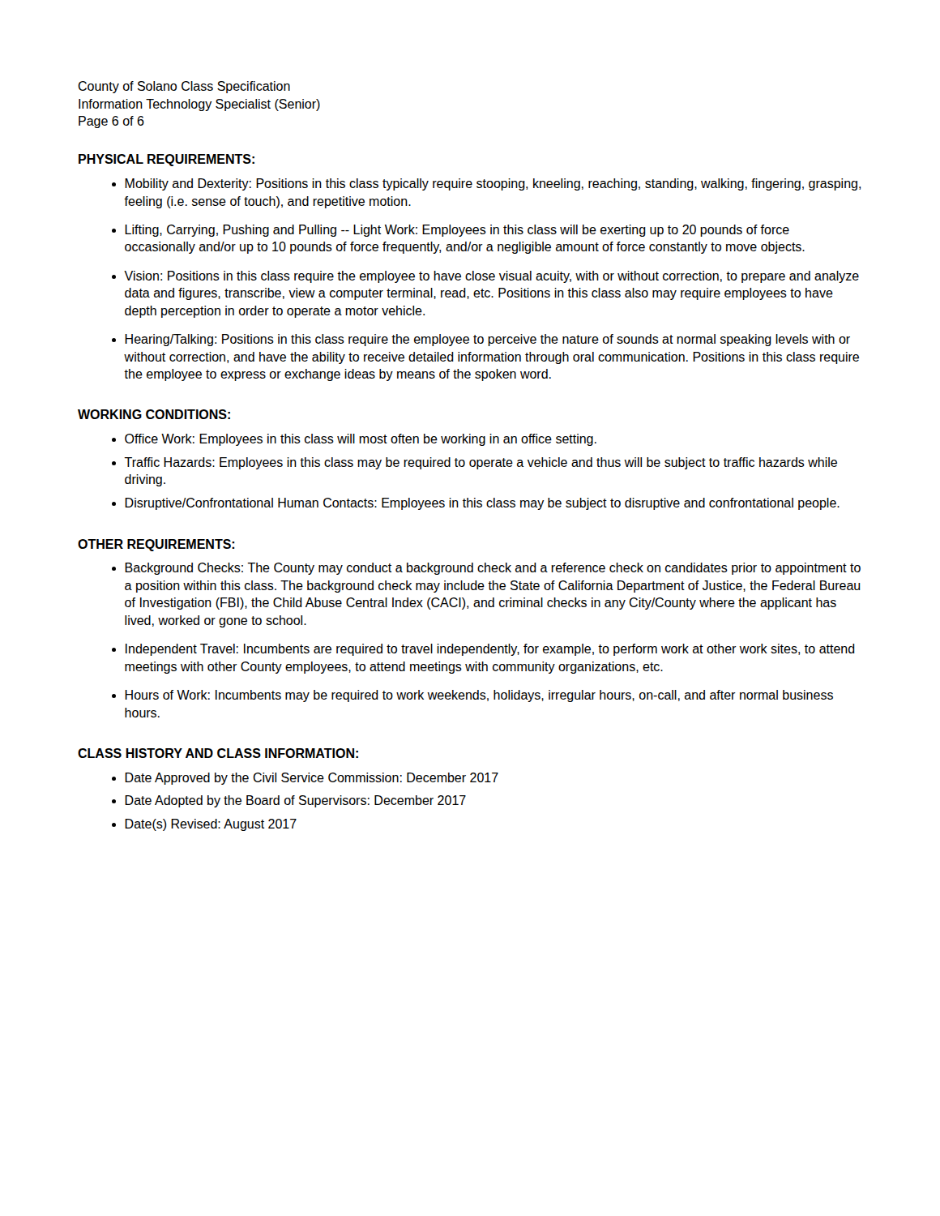County of Solano Class Specification
Information Technology Specialist (Senior)
Page 6 of 6
Physical Requirements:
Mobility and Dexterity: Positions in this class typically require stooping, kneeling, reaching, standing, walking, fingering, grasping, feeling (i.e. sense of touch), and repetitive motion.
Lifting, Carrying, Pushing and Pulling -- Light Work: Employees in this class will be exerting up to 20 pounds of force occasionally and/or up to 10 pounds of force frequently, and/or a negligible amount of force constantly to move objects.
Vision: Positions in this class require the employee to have close visual acuity, with or without correction, to prepare and analyze data and figures, transcribe, view a computer terminal, read, etc. Positions in this class also may require employees to have depth perception in order to operate a motor vehicle.
Hearing/Talking: Positions in this class require the employee to perceive the nature of sounds at normal speaking levels with or without correction, and have the ability to receive detailed information through oral communication. Positions in this class require the employee to express or exchange ideas by means of the spoken word.
Working Conditions:
Office Work: Employees in this class will most often be working in an office setting.
Traffic Hazards: Employees in this class may be required to operate a vehicle and thus will be subject to traffic hazards while driving.
Disruptive/Confrontational Human Contacts: Employees in this class may be subject to disruptive and confrontational people.
Other Requirements:
Background Checks: The County may conduct a background check and a reference check on candidates prior to appointment to a position within this class. The background check may include the State of California Department of Justice, the Federal Bureau of Investigation (FBI), the Child Abuse Central Index (CACI), and criminal checks in any City/County where the applicant has lived, worked or gone to school.
Independent Travel: Incumbents are required to travel independently, for example, to perform work at other work sites, to attend meetings with other County employees, to attend meetings with community organizations, etc.
Hours of Work: Incumbents may be required to work weekends, holidays, irregular hours, on-call, and after normal business hours.
Class History and Class Information:
Date Approved by the Civil Service Commission: December 2017
Date Adopted by the Board of Supervisors: December 2017
Date(s) Revised: August 2017